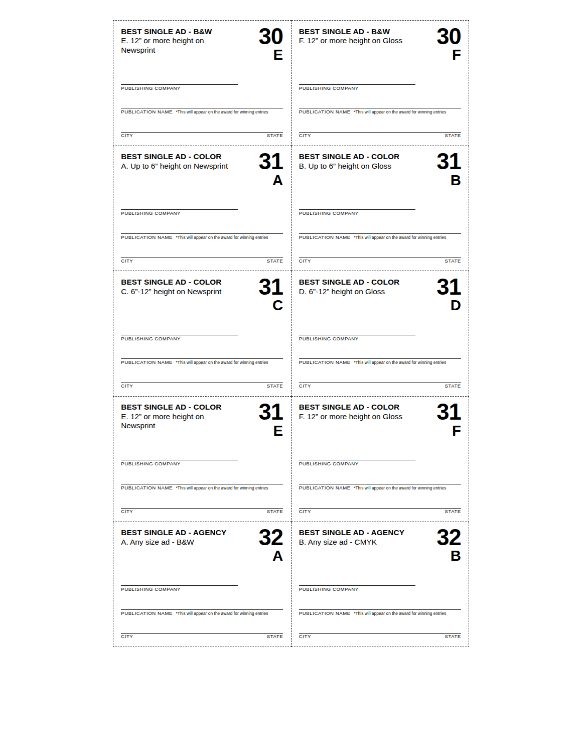| BEST SINGLE AD - B&W E. 12” or more height on Newsprint 30 E PUBLISHING COMPANY PUBLICATION NAME *This will appear on the award for winning entries CITY STATE | BEST SINGLE AD - B&W F. 12” or more height on Gloss 30 F PUBLISHING COMPANY PUBLICATION NAME *This will appear on the award for winning entries CITY STATE |
| BEST SINGLE AD - COLOR A. Up to 6” height on Newsprint 31 A PUBLISHING COMPANY PUBLICATION NAME *This will appear on the award for winning entries CITY STATE | BEST SINGLE AD - COLOR B. Up to 6” height on Gloss 31 B PUBLISHING COMPANY PUBLICATION NAME *This will appear on the award for winning entries CITY STATE |
| BEST SINGLE AD - COLOR C. 6”-12” height on Newsprint 31 C PUBLISHING COMPANY PUBLICATION NAME *This will appear on the award for winning entries CITY STATE | BEST SINGLE AD - COLOR D. 6”-12” height on Gloss 31 D PUBLISHING COMPANY PUBLICATION NAME *This will appear on the award for winning entries CITY STATE |
| BEST SINGLE AD - COLOR E. 12” or more height on Newsprint 31 E PUBLISHING COMPANY PUBLICATION NAME *This will appear on the award for winning entries CITY STATE | BEST SINGLE AD - COLOR F. 12” or more height on Gloss 31 F PUBLISHING COMPANY PUBLICATION NAME *This will appear on the award for winning entries CITY STATE |
| BEST SINGLE AD - AGENCY A. Any size ad - B&W 32 A PUBLISHING COMPANY PUBLICATION NAME *This will appear on the award for winning entries CITY STATE | BEST SINGLE AD - AGENCY B. Any size ad - CMYK 32 B PUBLISHING COMPANY PUBLICATION NAME *This will appear on the award for winning entries CITY STATE |